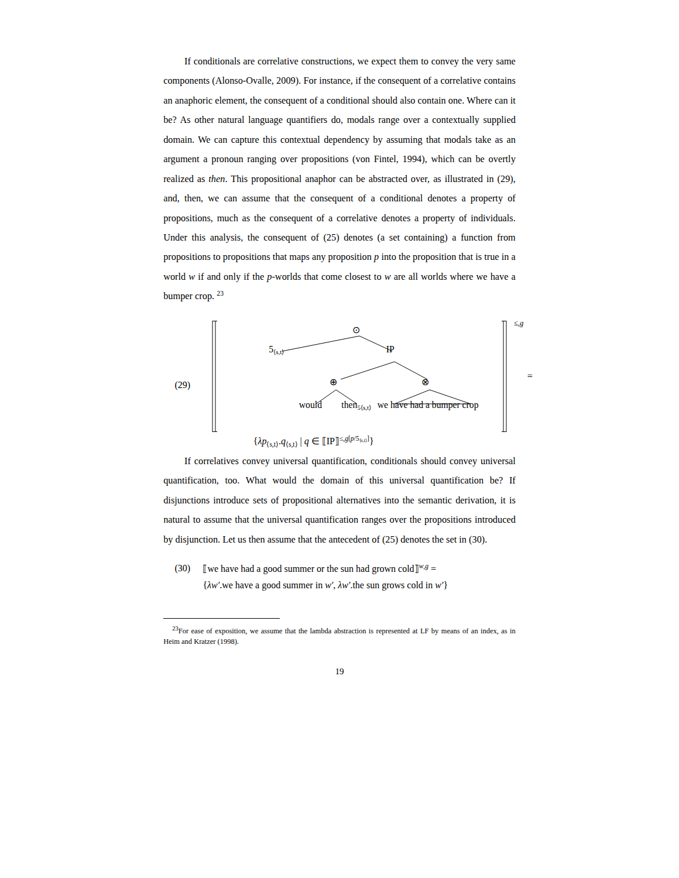If conditionals are correlative constructions, we expect them to convey the very same components (Alonso-Ovalle, 2009). For instance, if the consequent of a correlative contains an anaphoric element, the consequent of a conditional should also contain one. Where can it be? As other natural language quantifiers do, modals range over a contextually supplied domain. We can capture this contextual dependency by assuming that modals take as an argument a pronoun ranging over propositions (von Fintel, 1994), which can be overtly realized as then. This propositional anaphor can be abstracted over, as illustrated in (29), and, then, we can assume that the consequent of a conditional denotes a property of propositions, much as the consequent of a correlative denotes a property of individuals. Under this analysis, the consequent of (25) denotes (a set containing) a function from propositions to propositions that maps any proposition p into the proposition that is true in a world w if and only if the p-worlds that come closest to w are all worlds where we have a bumper crop. 23
(29)
⊙ 5⟨s,t⟩ IP ⊕ ⊗ would then5⟨s,t⟩ we have had a bumper crop
≤,g =
{λp⟨s,t⟩.q⟨s,t⟩ | q ∈ ⟦IP⟧≤,g[p/5⟨s,t⟩]}
If correlatives convey universal quantification, conditionals should convey universal quantification, too. What would the domain of this universal quantification be? If disjunctions introduce sets of propositional alternatives into the semantic derivation, it is natural to assume that the universal quantification ranges over the propositions introduced by disjunction. Let us then assume that the antecedent of (25) denotes the set in (30).
(30)
⟦we have had a good summer or the sun had grown cold⟧w,g =
{λw′.we have a good summer in w′, λw′.the sun grows cold in w′}
23For ease of exposition, we assume that the lambda abstraction is represented at LF by means of an index, as in Heim and Kratzer (1998).
19